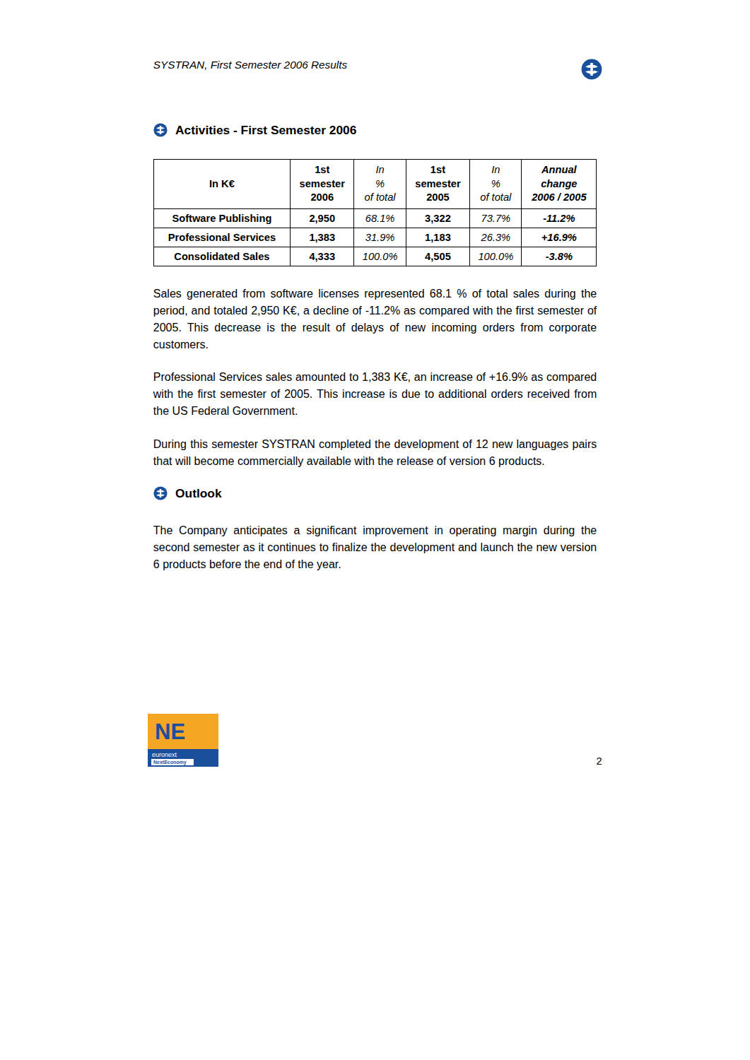SYSTRAN, First Semester 2006 Results
Activities - First Semester 2006
| In K€ | 1st semester 2006 | In % of total | 1st semester 2005 | In % of total | Annual change 2006 / 2005 |
| --- | --- | --- | --- | --- | --- |
| Software Publishing | 2,950 | 68.1% | 3,322 | 73.7% | -11.2% |
| Professional Services | 1,383 | 31.9% | 1,183 | 26.3% | +16.9% |
| Consolidated Sales | 4,333 | 100.0% | 4,505 | 100.0% | -3.8% |
Sales generated from software licenses represented 68.1 % of total sales during the period, and totaled 2,950 K€, a decline of -11.2% as compared with the first semester of 2005. This decrease is the result of delays of new incoming orders from corporate customers.
Professional Services sales amounted to 1,383 K€, an increase of +16.9% as compared with the first semester of 2005. This increase is due to additional orders received from the US Federal Government.
During this semester SYSTRAN completed the development of 12 new languages pairs that will become commercially available with the release of version 6 products.
Outlook
The Company anticipates a significant improvement in operating margin during the second semester as it continues to finalize the development and launch the new version 6 products before the end of the year.
NE euronext NextEconomy
2